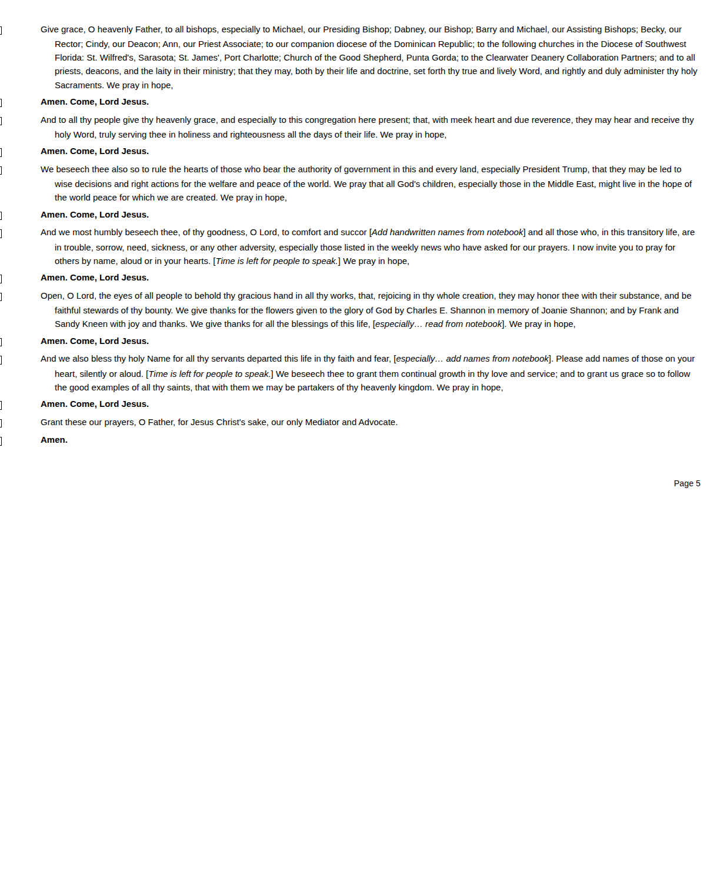LGive grace, O heavenly Father, to all bishops, especially to Michael, our Presiding Bishop; Dabney, our Bishop; Barry and Michael, our Assisting Bishops; Becky, our Rector; Cindy, our Deacon; Ann, our Priest Associate; to our companion diocese of the Dominican Republic; to the following churches in the Diocese of Southwest Florida: St. Wilfred's, Sarasota; St. James', Port Charlotte; Church of the Good Shepherd, Punta Gorda; to the Clearwater Deanery Collaboration Partners; and to all priests, deacons, and the laity in their ministry; that they may, both by their life and doctrine, set forth thy true and lively Word, and rightly and duly administer thy holy Sacraments. We pray in hope,
CAmen. Come, Lord Jesus.
LAnd to all thy people give thy heavenly grace, and especially to this congregation here present; that, with meek heart and due reverence, they may hear and receive thy holy Word, truly serving thee in holiness and righteousness all the days of their life. We pray in hope,
CAmen. Come, Lord Jesus.
LWe beseech thee also so to rule the hearts of those who bear the authority of government in this and every land, especially President Trump, that they may be led to wise decisions and right actions for the welfare and peace of the world. We pray that all God's children, especially those in the Middle East, might live in the hope of the world peace for which we are created. We pray in hope,
CAmen. Come, Lord Jesus.
LAnd we most humbly beseech thee, of thy goodness, O Lord, to comfort and succor [Add handwritten names from notebook] and all those who, in this transitory life, are in trouble, sorrow, need, sickness, or any other adversity, especially those listed in the weekly news who have asked for our prayers. I now invite you to pray for others by name, aloud or in your hearts. [Time is left for people to speak.] We pray in hope,
CAmen. Come, Lord Jesus.
LOpen, O Lord, the eyes of all people to behold thy gracious hand in all thy works, that, rejoicing in thy whole creation, they may honor thee with their substance, and be faithful stewards of thy bounty. We give thanks for the flowers given to the glory of God by Charles E. Shannon in memory of Joanie Shannon; and by Frank and Sandy Kneen with joy and thanks. We give thanks for all the blessings of this life, [especially… read from notebook]. We pray in hope,
CAmen. Come, Lord Jesus.
LAnd we also bless thy holy Name for all thy servants departed this life in thy faith and fear, [especially… add names from notebook]. Please add names of those on your heart, silently or aloud. [Time is left for people to speak.] We beseech thee to grant them continual growth in thy love and service; and to grant us grace so to follow the good examples of all thy saints, that with them we may be partakers of thy heavenly kingdom. We pray in hope,
CAmen. Come, Lord Jesus.
LGrant these our prayers, O Father, for Jesus Christ's sake, our only Mediator and Advocate.
CAmen.
Page 5